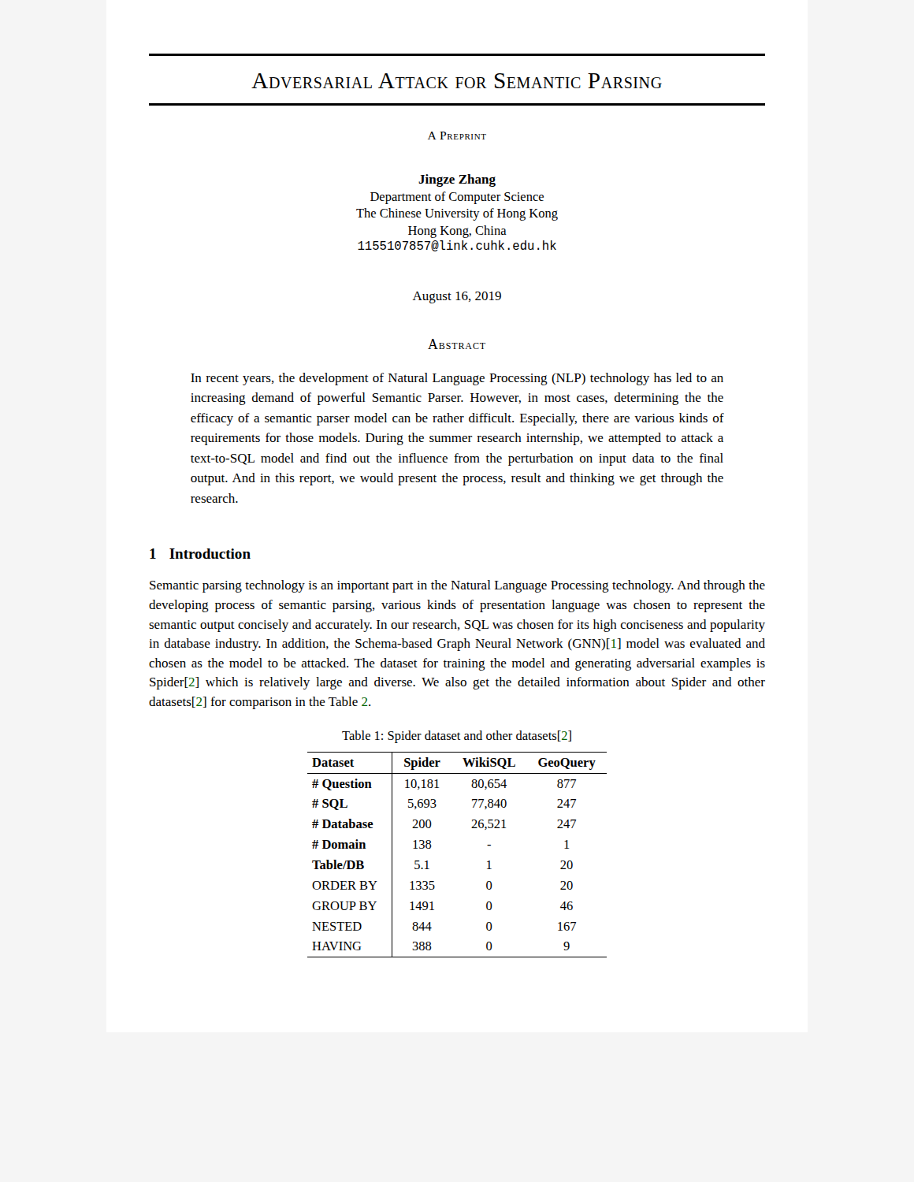Adversarial Attack for Semantic Parsing
A Preprint
Jingze Zhang
Department of Computer Science
The Chinese University of Hong Kong
Hong Kong, China
1155107857@link.cuhk.edu.hk
August 16, 2019
Abstract
In recent years, the development of Natural Language Processing (NLP) technology has led to an increasing demand of powerful Semantic Parser. However, in most cases, determining the the efficacy of a semantic parser model can be rather difficult. Especially, there are various kinds of requirements for those models. During the summer research internship, we attempted to attack a text-to-SQL model and find out the influence from the perturbation on input data to the final output. And in this report, we would present the process, result and thinking we get through the research.
1 Introduction
Semantic parsing technology is an important part in the Natural Language Processing technology. And through the developing process of semantic parsing, various kinds of presentation language was chosen to represent the semantic output concisely and accurately. In our research, SQL was chosen for its high conciseness and popularity in database industry. In addition, the Schema-based Graph Neural Network (GNN)[1] model was evaluated and chosen as the model to be attacked. The dataset for training the model and generating adversarial examples is Spider[2] which is relatively large and diverse. We also get the detailed information about Spider and other datasets[2] for comparison in the Table 2.
Table 1: Spider dataset and other datasets[2]
| Dataset | Spider | WikiSQL | GeoQuery |
| --- | --- | --- | --- |
| # Question | 10,181 | 80,654 | 877 |
| # SQL | 5,693 | 77,840 | 247 |
| # Database | 200 | 26,521 | 247 |
| # Domain | 138 | - | 1 |
| Table/DB | 5.1 | 1 | 20 |
| ORDER BY | 1335 | 0 | 20 |
| GROUP BY | 1491 | 0 | 46 |
| NESTED | 844 | 0 | 167 |
| HAVING | 388 | 0 | 9 |